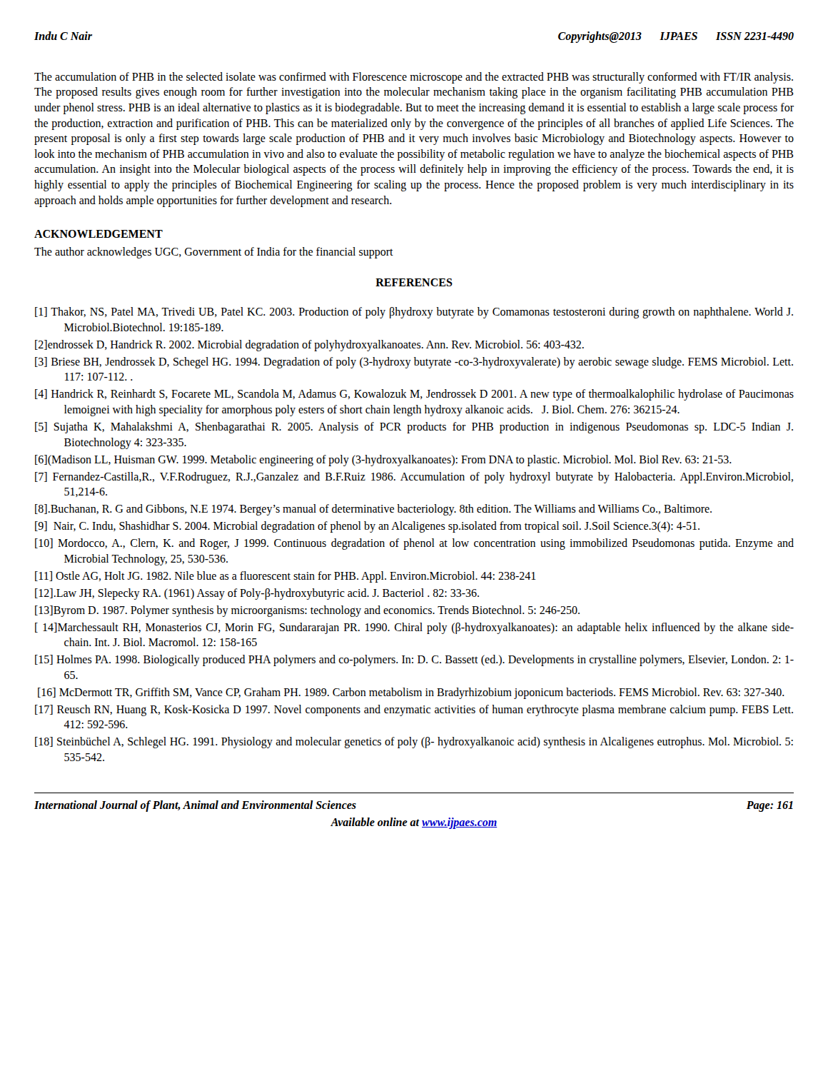Indu C Nair
Copyrights@2013 IJPAES ISSN 2231-4490
The accumulation of PHB in the selected isolate was confirmed with Florescence microscope and the extracted PHB was structurally conformed with FT/IR analysis. The proposed results gives enough room for further investigation into the molecular mechanism taking place in the organism facilitating PHB accumulation PHB under phenol stress. PHB is an ideal alternative to plastics as it is biodegradable. But to meet the increasing demand it is essential to establish a large scale process for the production, extraction and purification of PHB. This can be materialized only by the convergence of the principles of all branches of applied Life Sciences. The present proposal is only a first step towards large scale production of PHB and it very much involves basic Microbiology and Biotechnology aspects. However to look into the mechanism of PHB accumulation in vivo and also to evaluate the possibility of metabolic regulation we have to analyze the biochemical aspects of PHB accumulation. An insight into the Molecular biological aspects of the process will definitely help in improving the efficiency of the process. Towards the end, it is highly essential to apply the principles of Biochemical Engineering for scaling up the process. Hence the proposed problem is very much interdisciplinary in its approach and holds ample opportunities for further development and research.
ACKNOWLEDGEMENT
The author acknowledges UGC, Government of India for the financial support
REFERENCES
[1] Thakor, NS, Patel MA, Trivedi UB, Patel KC. 2003. Production of poly βhydroxy butyrate by Comamonas testosteroni during growth on naphthalene. World J. Microbiol.Biotechnol. 19:185-189.
[2]endrossek D, Handrick R. 2002. Microbial degradation of polyhydroxyalkanoates. Ann. Rev. Microbiol. 56: 403-432.
[3] Briese BH, Jendrossek D, Schegel HG. 1994. Degradation of poly (3-hydroxy butyrate -co-3-hydroxyvalerate) by aerobic sewage sludge. FEMS Microbiol. Lett. 117: 107-112. .
[4] Handrick R, Reinhardt S, Focarete ML, Scandola M, Adamus G, Kowalozuk M, Jendrossek D 2001. A new type of thermoalkalophilic hydrolase of Paucimonas lemoignei with high speciality for amorphous poly esters of short chain length hydroxy alkanoic acids. J. Biol. Chem. 276: 36215-24.
[5] Sujatha K, Mahalakshmi A, Shenbagarathai R. 2005. Analysis of PCR products for PHB production in indigenous Pseudomonas sp. LDC-5 Indian J. Biotechnology 4: 323-335.
[6](Madison LL, Huisman GW. 1999. Metabolic engineering of poly (3-hydroxyalkanoates): From DNA to plastic. Microbiol. Mol. Biol Rev. 63: 21-53.
[7] Fernandez-Castilla,R., V.F.Rodruguez, R.J.,Ganzalez and B.F.Ruiz 1986. Accumulation of poly hydroxyl butyrate by Halobacteria. Appl.Environ.Microbiol, 51,214-6.
[8].Buchanan, R. G and Gibbons, N.E 1974. Bergey’s manual of determinative bacteriology. 8th edition. The Williams and Williams Co., Baltimore.
[9] Nair, C. Indu, Shashidhar S. 2004. Microbial degradation of phenol by an Alcaligenes sp.isolated from tropical soil. J.Soil Science.3(4): 4-51.
[10] Mordocco, A., Clern, K. and Roger, J 1999. Continuous degradation of phenol at low concentration using immobilized Pseudomonas putida. Enzyme and Microbial Technology, 25, 530-536.
[11] Ostle AG, Holt JG. 1982. Nile blue as a fluorescent stain for PHB. Appl. Environ.Microbiol. 44: 238-241
[12].Law JH, Slepecky RA. (1961) Assay of Poly-β-hydroxybutyric acid. J. Bacteriol . 82: 33-36.
[13]Byrom D. 1987. Polymer synthesis by microorganisms: technology and economics. Trends Biotechnol. 5: 246-250.
[ 14]Marchessault RH, Monasterios CJ, Morin FG, Sundararajan PR. 1990. Chiral poly (β-hydroxyalkanoates): an adaptable helix influenced by the alkane side-chain. Int. J. Biol. Macromol. 12: 158-165
[15] Holmes PA. 1998. Biologically produced PHA polymers and co-polymers. In: D. C. Bassett (ed.). Developments in crystalline polymers, Elsevier, London. 2: 1-65.
[16] McDermott TR, Griffith SM, Vance CP, Graham PH. 1989. Carbon metabolism in Bradyrhizobium joponicum bacteriods. FEMS Microbiol. Rev. 63: 327-340.
[17] Reusch RN, Huang R, Kosk-Kosicka D 1997. Novel components and enzymatic activities of human erythrocyte plasma membrane calcium pump. FEBS Lett. 412: 592-596.
[18] Steinbüchel A, Schlegel HG. 1991. Physiology and molecular genetics of poly (β- hydroxyalkanoic acid) synthesis in Alcaligenes eutrophus. Mol. Microbiol. 5: 535-542.
International Journal of Plant, Animal and Environmental Sciences Page: 161
Available online at www.ijpaes.com